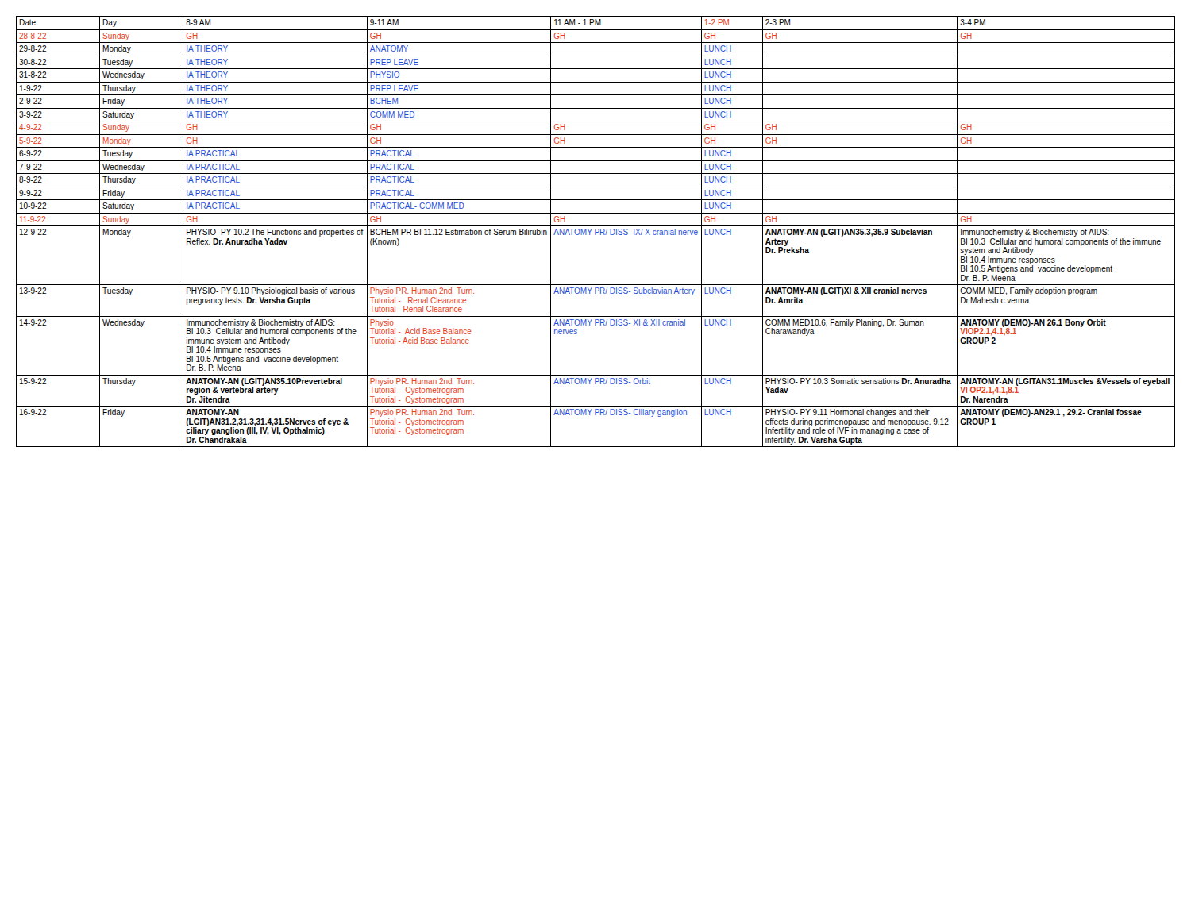| Date | Day | 8-9 AM | 9-11 AM | 11 AM - 1 PM | 1-2 PM | 2-3 PM | 3-4 PM |
| --- | --- | --- | --- | --- | --- | --- | --- |
| 28-8-22 | Sunday | GH | GH | GH | GH | GH | GH |
| 29-8-22 | Monday | IA THEORY | ANATOMY | | LUNCH | | |
| 30-8-22 | Tuesday | IA THEORY | PREP LEAVE | | LUNCH | | |
| 31-8-22 | Wednesday | IA THEORY | PHYSIO | | LUNCH | | |
| 1-9-22 | Thursday | IA THEORY | PREP LEAVE | | LUNCH | | |
| 2-9-22 | Friday | IA THEORY | BCHEM | | LUNCH | | |
| 3-9-22 | Saturday | IA THEORY | COMM MED | | LUNCH | | |
| 4-9-22 | Sunday | GH | GH | GH | GH | GH | GH |
| 5-9-22 | Monday | GH | GH | GH | GH | GH | GH |
| 6-9-22 | Tuesday | IA PRACTICAL | PRACTICAL | | LUNCH | | |
| 7-9-22 | Wednesday | IA PRACTICAL | PRACTICAL | | LUNCH | | |
| 8-9-22 | Thursday | IA PRACTICAL | PRACTICAL | | LUNCH | | |
| 9-9-22 | Friday | IA PRACTICAL | PRACTICAL | | LUNCH | | |
| 10-9-22 | Saturday | IA PRACTICAL | PRACTICAL- COMM MED | | LUNCH | | |
| 11-9-22 | Sunday | GH | GH | GH | GH | GH | GH |
| 12-9-22 | Monday | PHYSIO- PY 10.2 The Functions and properties of Reflex. Dr. Anuradha Yadav | BCHEM PR BI 11.12 Estimation of Serum Bilirubin (Known) | ANATOMY PR/ DISS- IX/ X cranial nerve | LUNCH | ANATOMY-AN (LGIT)AN35.3,35.9 Subclavian Artery Dr. Preksha | Immunochemistry & Biochemistry of AIDS: BI 10.3 Cellular and humoral components of the immune system and Antibody BI 10.4 Immune responses BI 10.5 Antigens and vaccine development Dr. B. P. Meena |
| 13-9-22 | Tuesday | PHYSIO- PY 9.10 Physiological basis of various pregnancy tests. Dr. Varsha Gupta | Physio PR. Human 2nd Turn. Tutorial - Renal Clearance Tutorial - Renal Clearance | ANATOMY PR/ DISS- Subclavian Artery | LUNCH | ANATOMY-AN (LGIT)XI & XII cranial nerves Dr. Amrita | COMM MED, Family adoption program Dr.Mahesh c.verma |
| 14-9-22 | Wednesday | Immunochemistry & Biochemistry of AIDS: BI 10.3 Cellular and humoral components of the immune system and Antibody BI 10.4 Immune responses BI 10.5 Antigens and vaccine development Dr. B. P. Meena | Physio Tutorial - Acid Base Balance Tutorial - Acid Base Balance | ANATOMY PR/ DISS- XI & XII cranial nerves | LUNCH | COMM MED10.6, Family Planing, Dr. Suman Charawandya | ANATOMY (DEMO)-AN 26.1 Bony Orbit VIOP2.1,4.1,8.1 GROUP 2 |
| 15-9-22 | Thursday | ANATOMY-AN (LGIT)AN35.10Prevertebral region & vertebral artery Dr. Jitendra | Physio PR. Human 2nd Turn. Tutorial - Cystometrogram Tutorial - Cystometrogram | ANATOMY PR/ DISS- Orbit | LUNCH | PHYSIO- PY 10.3 Somatic sensations Dr. Anuradha Yadav | ANATOMY-AN (LGITAN31.1Muscles &Vessels of eyeball VI OP2.1,4.1,8.1 Dr. Narendra |
| 16-9-22 | Friday | ANATOMY-AN (LGIT)AN31.2,31.3,31.4,31.5Nerves of eye & ciliary ganglion (III, IV, VI, Opthalmic) Dr. Chandrakala | Physio PR. Human 2nd Turn. Tutorial - Cystometrogram Tutorial - Cystometrogram | ANATOMY PR/ DISS- Ciliary ganglion | LUNCH | PHYSIO- PY 9.11 Hormonal changes and their effects during perimenopause and menopause. 9.12 Infertility and role of IVF in managing a case of infertility. Dr. Varsha Gupta | ANATOMY (DEMO)-AN29.1 , 29.2- Cranial fossae GROUP 1 |